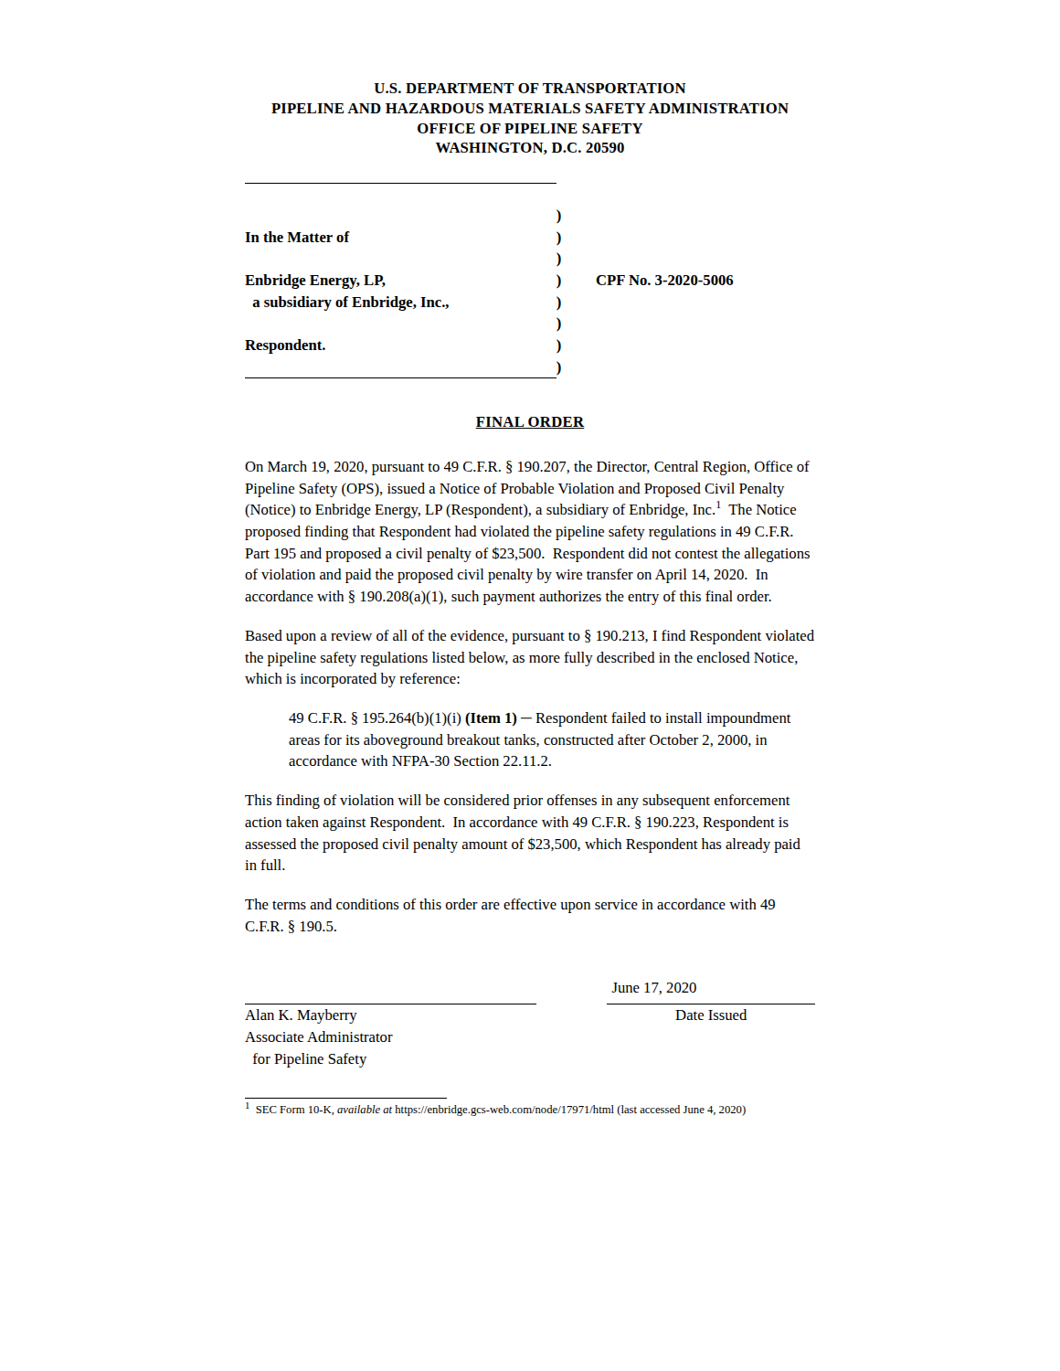U.S. DEPARTMENT OF TRANSPORTATION
PIPELINE AND HAZARDOUS MATERIALS SAFETY ADMINISTRATION
OFFICE OF PIPELINE SAFETY
WASHINGTON, D.C. 20590
| | ) | |
| In the Matter of | ) | |
| | ) | |
| Enbridge Energy, LP, | ) | CPF No. 3-2020-5006 |
| a subsidiary of Enbridge, Inc., | ) | |
| | ) | |
| Respondent. | ) | |
| | ) | |
FINAL ORDER
On March 19, 2020, pursuant to 49 C.F.R. § 190.207, the Director, Central Region, Office of Pipeline Safety (OPS), issued a Notice of Probable Violation and Proposed Civil Penalty (Notice) to Enbridge Energy, LP (Respondent), a subsidiary of Enbridge, Inc.1 The Notice proposed finding that Respondent had violated the pipeline safety regulations in 49 C.F.R. Part 195 and proposed a civil penalty of $23,500. Respondent did not contest the allegations of violation and paid the proposed civil penalty by wire transfer on April 14, 2020. In accordance with § 190.208(a)(1), such payment authorizes the entry of this final order.
Based upon a review of all of the evidence, pursuant to § 190.213, I find Respondent violated the pipeline safety regulations listed below, as more fully described in the enclosed Notice, which is incorporated by reference:
49 C.F.R. § 195.264(b)(1)(i) (Item 1) ─ Respondent failed to install impoundment areas for its aboveground breakout tanks, constructed after October 2, 2000, in accordance with NFPA-30 Section 22.11.2.
This finding of violation will be considered prior offenses in any subsequent enforcement action taken against Respondent. In accordance with 49 C.F.R. § 190.223, Respondent is assessed the proposed civil penalty amount of $23,500, which Respondent has already paid in full.
The terms and conditions of this order are effective upon service in accordance with 49 C.F.R. § 190.5.
June 17, 2020
| Alan K. Mayberry Associate Administrator for Pipeline Safety | | Date Issued |
1 SEC Form 10-K, available at https://enbridge.gcs-web.com/node/17971/html (last accessed June 4, 2020)